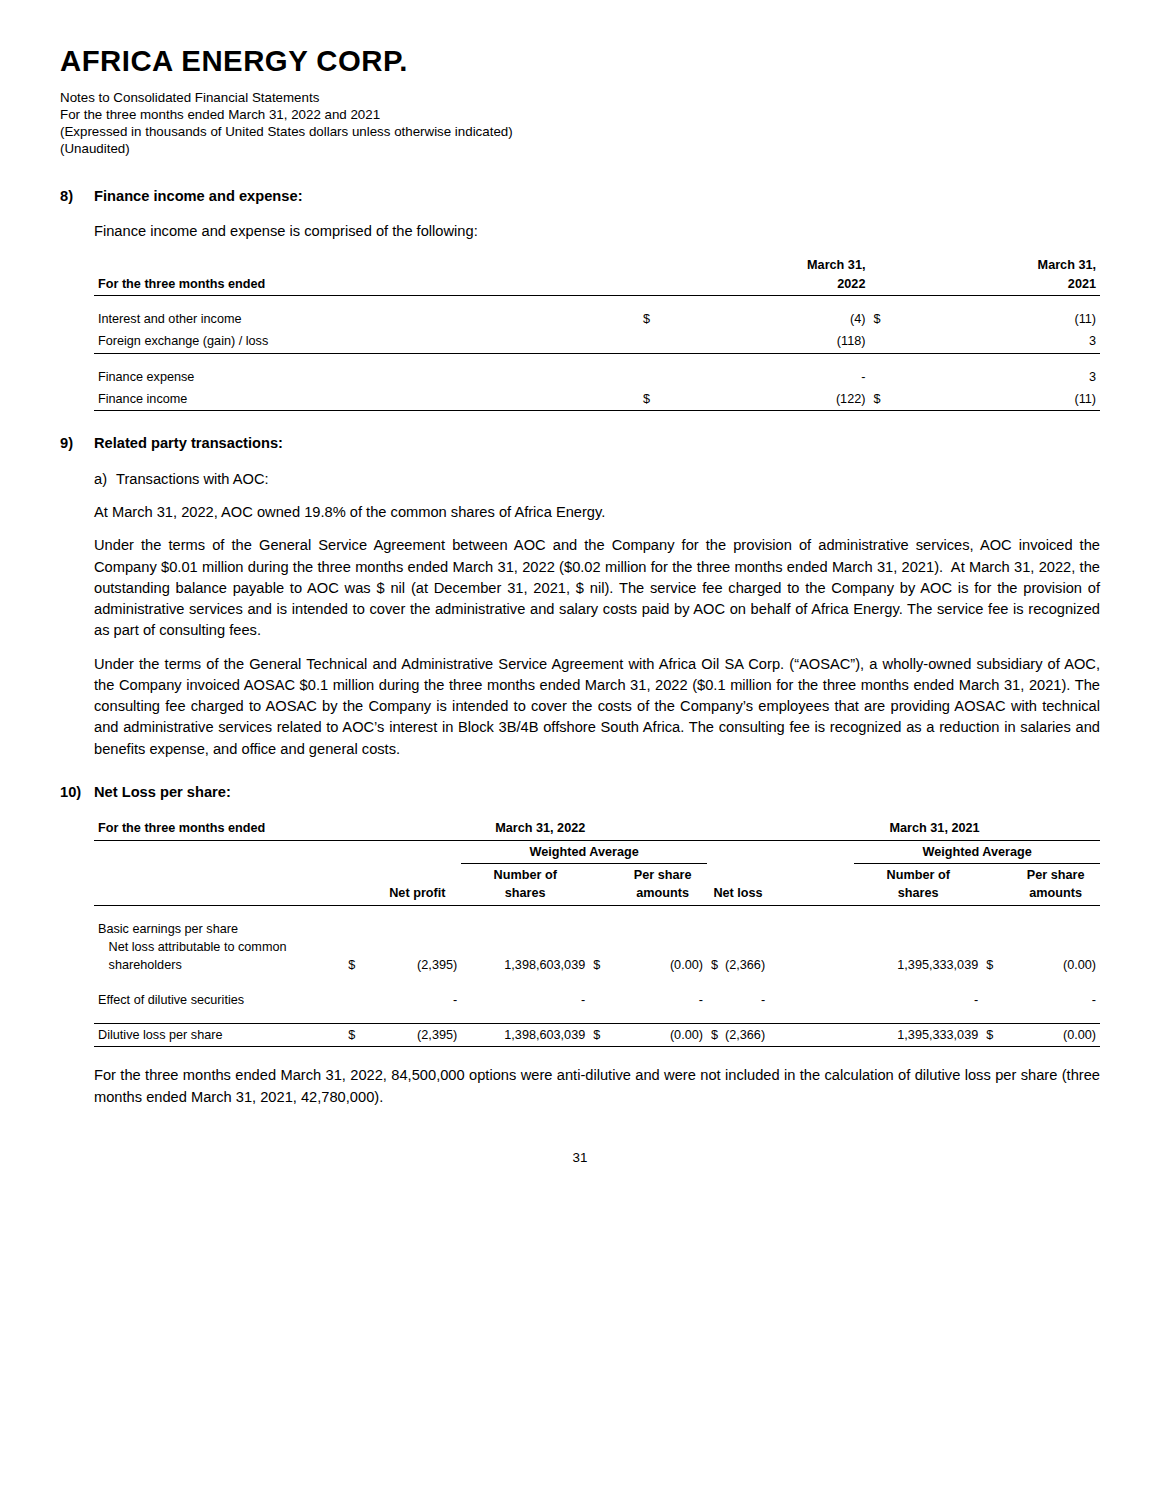AFRICA ENERGY CORP.
Notes to Consolidated Financial Statements
For the three months ended March 31, 2022 and 2021
(Expressed in thousands of United States dollars unless otherwise indicated)
(Unaudited)
8) Finance income and expense:
Finance income and expense is comprised of the following:
| For the three months ended | | March 31, 2022 | | March 31, 2021 |
| --- | --- | --- | --- | --- |
| Interest and other income | $ | (4) | $ | (11) |
| Foreign exchange (gain) / loss | | (118) | | 3 |
| Finance expense | | - | | 3 |
| Finance income | $ | (122) | $ | (11) |
9) Related party transactions:
a) Transactions with AOC:
At March 31, 2022, AOC owned 19.8% of the common shares of Africa Energy.
Under the terms of the General Service Agreement between AOC and the Company for the provision of administrative services, AOC invoiced the Company $0.01 million during the three months ended March 31, 2022 ($0.02 million for the three months ended March 31, 2021). At March 31, 2022, the outstanding balance payable to AOC was $ nil (at December 31, 2021, $ nil). The service fee charged to the Company by AOC is for the provision of administrative services and is intended to cover the administrative and salary costs paid by AOC on behalf of Africa Energy. The service fee is recognized as part of consulting fees.
Under the terms of the General Technical and Administrative Service Agreement with Africa Oil SA Corp. (“AOSAC”), a wholly-owned subsidiary of AOC, the Company invoiced AOSAC $0.1 million during the three months ended March 31, 2022 ($0.1 million for the three months ended March 31, 2021). The consulting fee charged to AOSAC by the Company is intended to cover the costs of the Company’s employees that are providing AOSAC with technical and administrative services related to AOC’s interest in Block 3B/4B offshore South Africa. The consulting fee is recognized as a reduction in salaries and benefits expense, and office and general costs.
10) Net Loss per share:
| For the three months ended | | March 31, 2022 | | March 31, 2021 |
| --- | --- | --- | --- | --- |
| | | | Weighted Average | | | Weighted Average |
| | | Net profit | Number of shares | | Per share amounts | Net loss | | Number of shares | | Per share amounts |
| Basic earnings per share Net loss attributable to common shareholders | $ | (2,395) | 1,398,603,039 | $ | (0.00) | $ (2,366) | | 1,395,333,039 | $ | (0.00) |
| Effect of dilutive securities | | - | - | | - | - | | - | | - |
| Dilutive loss per share | $ | (2,395) | 1,398,603,039 | $ | (0.00) | $ (2,366) | | 1,395,333,039 | $ | (0.00) |
For the three months ended March 31, 2022, 84,500,000 options were anti-dilutive and were not included in the calculation of dilutive loss per share (three months ended March 31, 2021, 42,780,000).
31